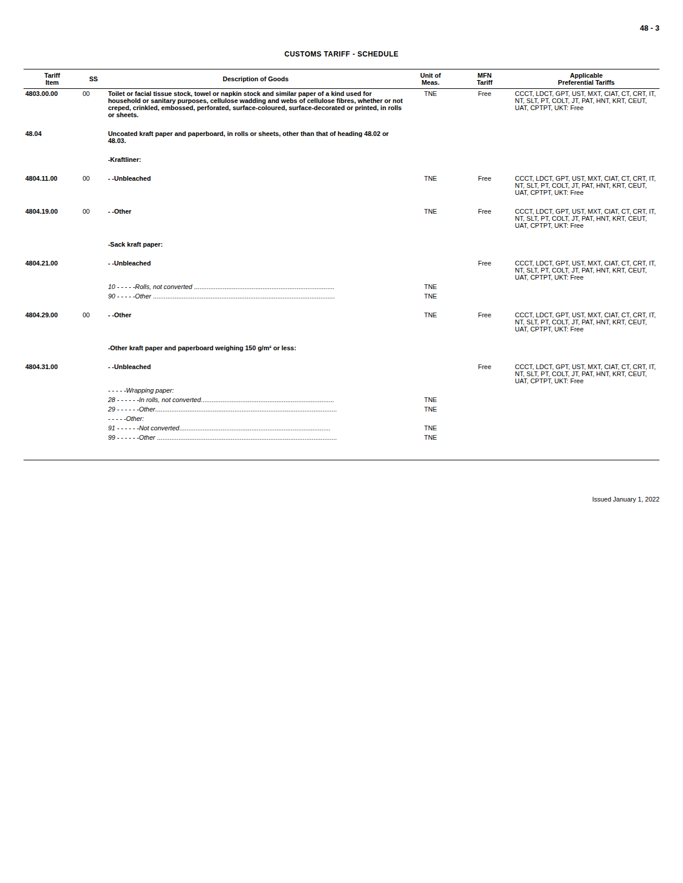48 - 3
CUSTOMS TARIFF - SCHEDULE
| Tariff Item | SS | Description of Goods | Unit of Meas. | MFN Tariff | Applicable Preferential Tariffs |
| --- | --- | --- | --- | --- | --- |
| 4803.00.00 | 00 | Toilet or facial tissue stock, towel or napkin stock and similar paper of a kind used for household or sanitary purposes, cellulose wadding and webs of cellulose fibres, whether or not creped, crinkled, embossed, perforated, surface-coloured, surface-decorated or printed, in rolls or sheets. | TNE | Free | CCCT, LDCT, GPT, UST, MXT, CIAT, CT, CRT, IT, NT, SLT, PT, COLT, JT, PAT, HNT, KRT, CEUT, UAT, CPTPT, UKT: Free |
| 48.04 | | Uncoated kraft paper and paperboard, in rolls or sheets, other than that of heading 48.02 or 48.03. | | | |
| | | -Kraftliner: | | | |
| 4804.11.00 | 00 | - -Unbleached | TNE | Free | CCCT, LDCT, GPT, UST, MXT, CIAT, CT, CRT, IT, NT, SLT, PT, COLT, JT, PAT, HNT, KRT, CEUT, UAT, CPTPT, UKT: Free |
| 4804.19.00 | 00 | - -Other | TNE | Free | CCCT, LDCT, GPT, UST, MXT, CIAT, CT, CRT, IT, NT, SLT, PT, COLT, JT, PAT, HNT, KRT, CEUT, UAT, CPTPT, UKT: Free |
| | | -Sack kraft paper: | | | |
| 4804.21.00 | | - -Unbleached | | Free | CCCT, LDCT, GPT, UST, MXT, CIAT, CT, CRT, IT, NT, SLT, PT, COLT, JT, PAT, HNT, KRT, CEUT, UAT, CPTPT, UKT: Free |
| | | 10 - - - - -Rolls, not converted .............................................................................. | TNE | | |
| | | 90 - - - - -Other ..................................................................................................... | TNE | | |
| 4804.29.00 | 00 | - -Other | TNE | Free | CCCT, LDCT, GPT, UST, MXT, CIAT, CT, CRT, IT, NT, SLT, PT, COLT, JT, PAT, HNT, KRT, CEUT, UAT, CPTPT, UKT: Free |
| | | -Other kraft paper and paperboard weighing 150 g/m² or less: | | | |
| 4804.31.00 | | - -Unbleached | | Free | CCCT, LDCT, GPT, UST, MXT, CIAT, CT, CRT, IT, NT, SLT, PT, COLT, JT, PAT, HNT, KRT, CEUT, UAT, CPTPT, UKT: Free |
| | | - - - - -Wrapping paper: | | | |
| | | 28 - - - - - -In rolls, not converted .......................................................................... | TNE | | |
| | | 29 - - - - - -Other ..................................................................................................... | TNE | | |
| | | - - - - -Other: | | | |
| | | 91 - - - - - -Not converted .................................................................................... | TNE | | |
| | | 99 - - - - - -Other .................................................................................................... | TNE | | |
Issued January 1, 2022